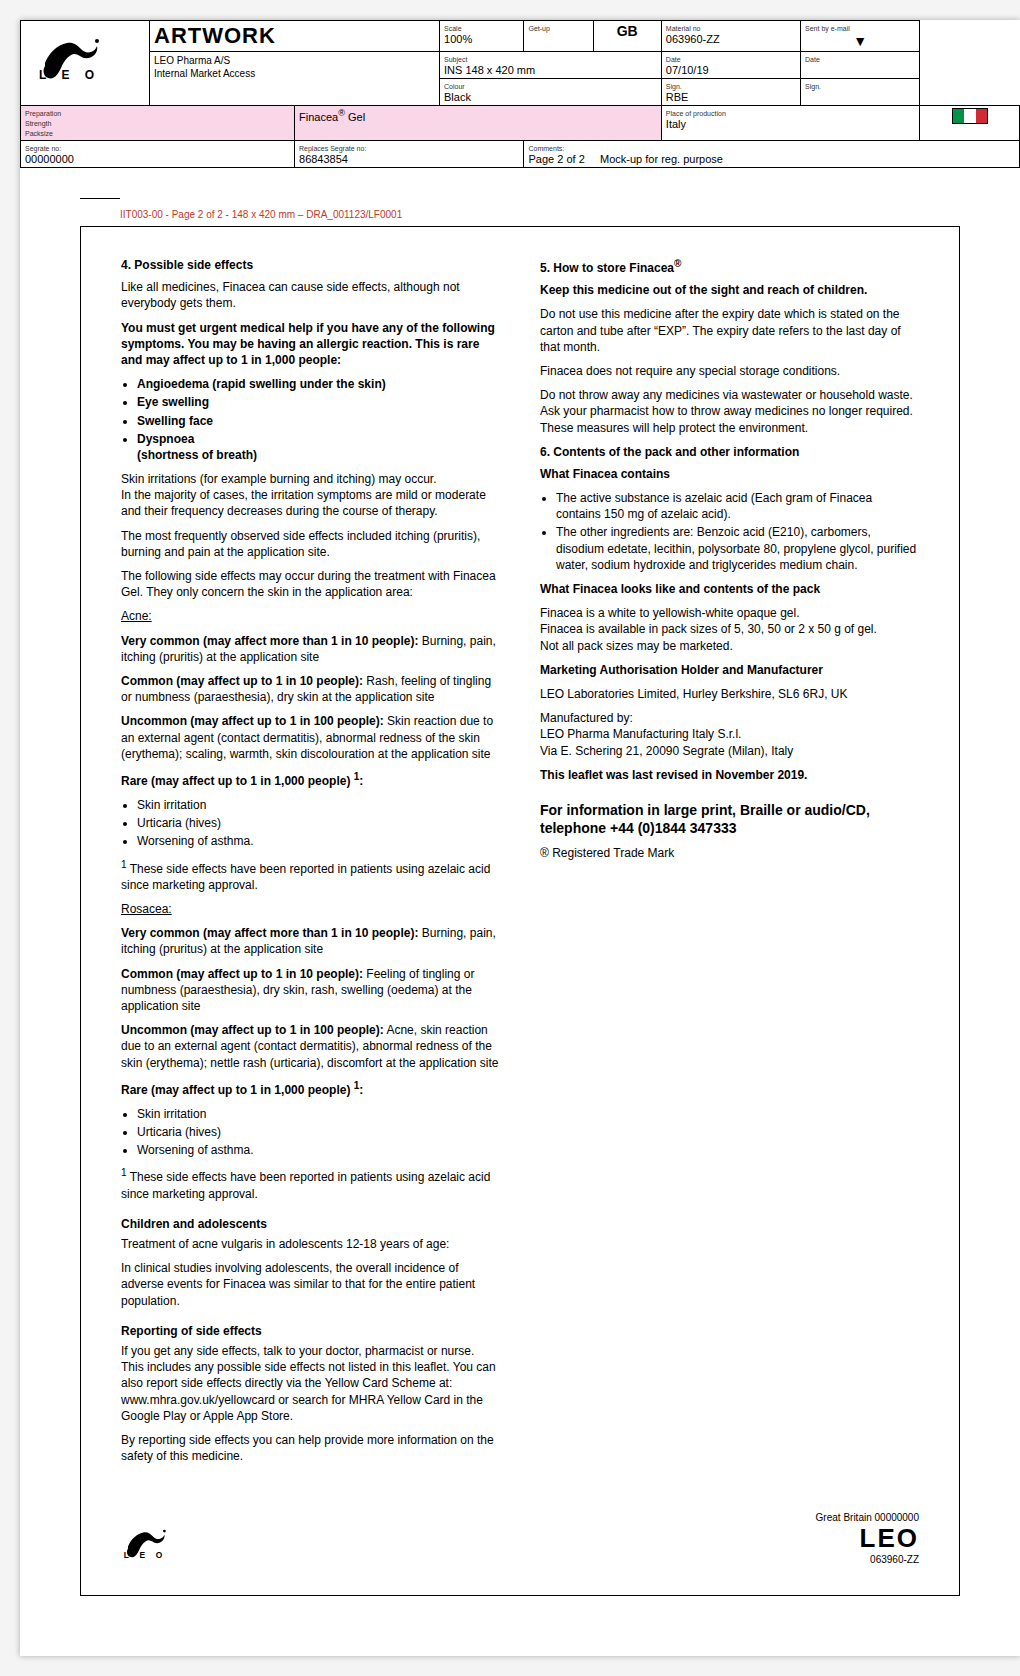| L E O | ARTWORK | Scale 100% | Get-up | GB | Material no 063960-ZZ | Sent by e-mail ▼ |
| LEO Pharma A/S Internal Market Access | Subject INS 148 x 420 mm | Date 07/10/19 | Date |
| Colour Black | Sign. RBE | Sign. |
| Preparation Strength Packsize | Finacea ® Gel | Place of production Italy | |
| Segrate no: 00000000 | Replaces Segrate no: 86843854 | Comments: Page 2 of 2 Mock-up for reg. purpose |
IIT003-00 - Page 2 of 2 - 148 x 420 mm – DRA_001123/LF0001
4. Possible side effects
Like all medicines, Finacea can cause side effects, although not everybody gets them.
You must get urgent medical help if you have any of the following symptoms. You may be having an allergic reaction. This is rare and may affect up to 1 in 1,000 people:
Angioedema (rapid swelling under the skin)
Eye swelling
Swelling face
Dyspnoea
(shortness of breath)
Skin irritations (for example burning and itching) may occur.
In the majority of cases, the irritation symptoms are mild or moderate and their frequency decreases during the course of therapy.
The most frequently observed side effects included itching (pruritis), burning and pain at the application site.
The following side effects may occur during the treatment with Finacea Gel. They only concern the skin in the application area:
Acne:
Very common (may affect more than 1 in 10 people): Burning, pain, itching (pruritis) at the application site
Common (may affect up to 1 in 10 people): Rash, feeling of tingling or numbness (paraesthesia), dry skin at the application site
Uncommon (may affect up to 1 in 100 people): Skin reaction due to an external agent (contact dermatitis), abnormal redness of the skin (erythema); scaling, warmth, skin discolouration at the application site
Rare (may affect up to 1 in 1,000 people) 1:
Skin irritation
Urticaria (hives)
Worsening of asthma.
1 These side effects have been reported in patients using azelaic acid since marketing approval.
Rosacea:
Very common (may affect more than 1 in 10 people): Burning, pain, itching (pruritus) at the application site
Common (may affect up to 1 in 10 people): Feeling of tingling or numbness (paraesthesia), dry skin, rash, swelling (oedema) at the application site
Uncommon (may affect up to 1 in 100 people): Acne, skin reaction due to an external agent (contact dermatitis), abnormal redness of the skin (erythema); nettle rash (urticaria), discomfort at the application site
Rare (may affect up to 1 in 1,000 people) 1:
Skin irritation
Urticaria (hives)
Worsening of asthma.
1 These side effects have been reported in patients using azelaic acid since marketing approval.
Children and adolescents
Treatment of acne vulgaris in adolescents 12-18 years of age:
In clinical studies involving adolescents, the overall incidence of adverse events for Finacea was similar to that for the entire patient population.
Reporting of side effects
If you get any side effects, talk to your doctor, pharmacist or nurse. This includes any possible side effects not listed in this leaflet. You can also report side effects directly via the Yellow Card Scheme at: www.mhra.gov.uk/yellowcard or search for MHRA Yellow Card in the Google Play or Apple App Store.
By reporting side effects you can help provide more information on the safety of this medicine.
5. How to store Finacea®
Keep this medicine out of the sight and reach of children.
Do not use this medicine after the expiry date which is stated on the carton and tube after “EXP”. The expiry date refers to the last day of that month.
Finacea does not require any special storage conditions.
Do not throw away any medicines via wastewater or household waste. Ask your pharmacist how to throw away medicines no longer required. These measures will help protect the environment.
6. Contents of the pack and other information
What Finacea contains
The active substance is azelaic acid (Each gram of Finacea contains 150 mg of azelaic acid).
The other ingredients are: Benzoic acid (E210), carbomers, disodium edetate, lecithin, polysorbate 80, propylene glycol, purified water, sodium hydroxide and triglycerides medium chain.
What Finacea looks like and contents of the pack
Finacea is a white to yellowish-white opaque gel.
Finacea is available in pack sizes of 5, 30, 50 or 2 x 50 g of gel.
Not all pack sizes may be marketed.
Marketing Authorisation Holder and Manufacturer
LEO Laboratories Limited, Hurley Berkshire, SL6 6RJ, UK
Manufactured by:
LEO Pharma Manufacturing Italy S.r.l.
Via E. Schering 21, 20090 Segrate (Milan), Italy
This leaflet was last revised in November 2019.
For information in large print, Braille or audio/CD,
telephone +44 (0)1844 347333
® Registered Trade Mark
L E O
Great Britain 00000000
LEO
063960-ZZ